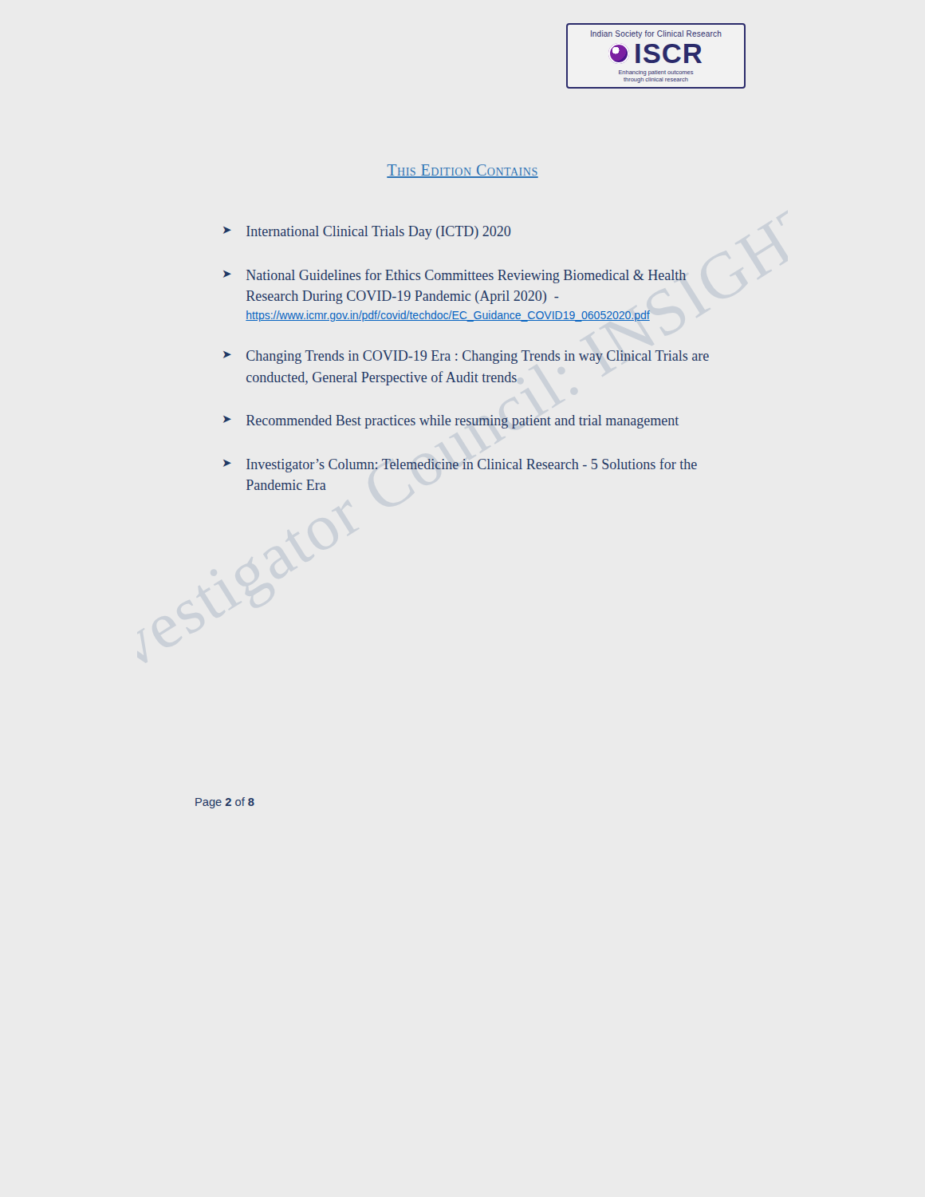Indian Society for Clinical Research
ISCR
Enhancing patient outcomes
through clinical research
Investigator Council: INSIGHTS
This Edition Contains
International Clinical Trials Day (ICTD) 2020
National Guidelines for Ethics Committees Reviewing Biomedical & Health Research During COVID-19 Pandemic (April 2020) - https://www.icmr.gov.in/pdf/covid/techdoc/EC_Guidance_COVID19_06052020.pdf
Changing Trends in COVID-19 Era : Changing Trends in way Clinical Trials are conducted, General Perspective of Audit trends
Recommended Best practices while resuming patient and trial management
Investigator’s Column: Telemedicine in Clinical Research - 5 Solutions for the Pandemic Era
Page 2 of 8